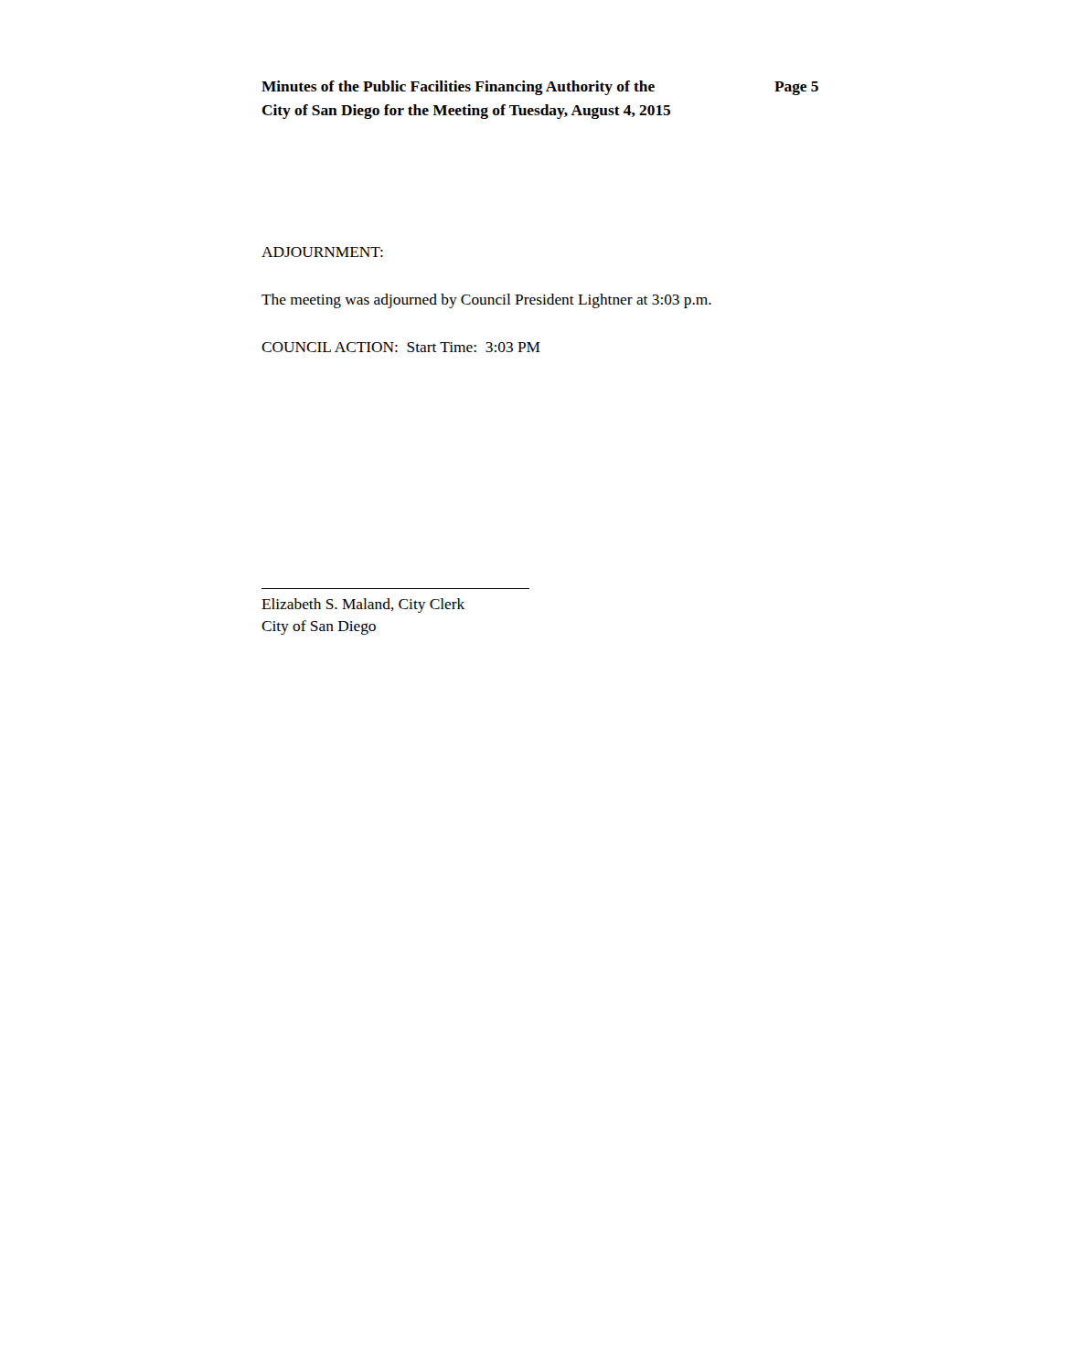Minutes of the Public Facilities Financing Authority of the City of San Diego for the Meeting of Tuesday, August 4, 2015
Page 5
ADJOURNMENT:
The meeting was adjourned by Council President Lightner at 3:03 p.m.
COUNCIL ACTION: Start Time: 3:03 PM
Elizabeth S. Maland, City Clerk
City of San Diego